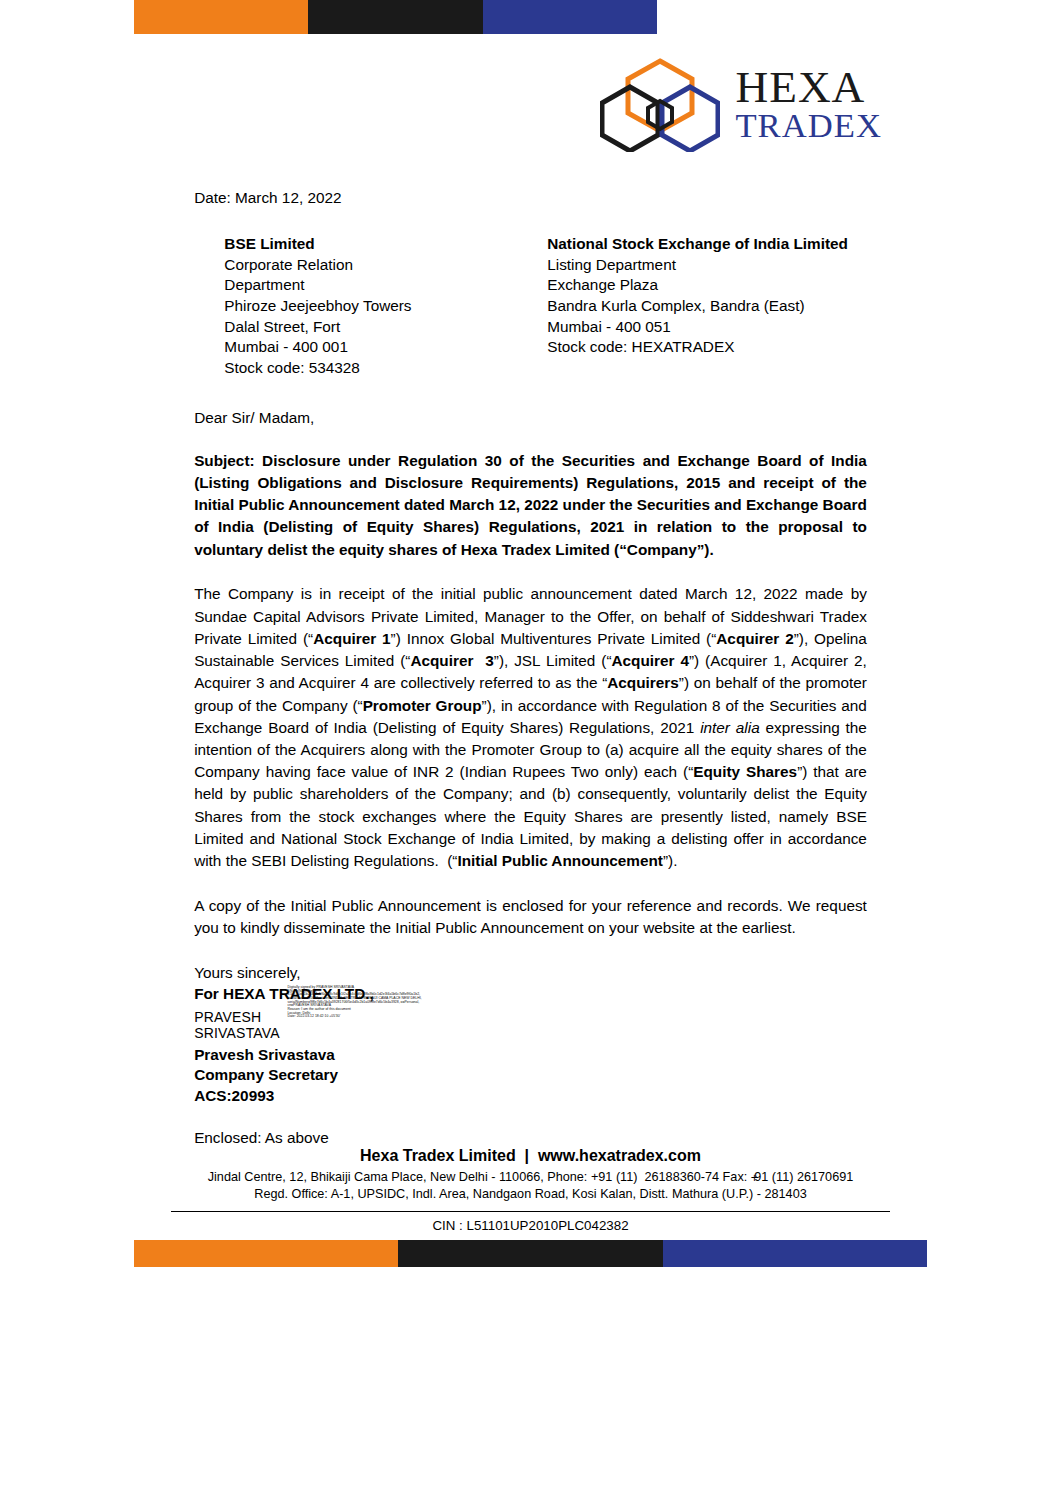HEXA
TRADEX
Date: March 12, 2022
| BSE Limited Corporate Relation Department Phiroze Jeejeebhoy Towers Dalal Street, Fort Mumbai - 400 001 Stock code: 534328 | National Stock Exchange of India Limited Listing Department Exchange Plaza Bandra Kurla Complex, Bandra (East) Mumbai - 400 051 Stock code: HEXATRADEX |
Dear Sir/ Madam,
Subject: Disclosure under Regulation 30 of the Securities and Exchange Board of India (Listing Obligations and Disclosure Requirements) Regulations, 2015 and receipt of the Initial Public Announcement dated March 12, 2022 under the Securities and Exchange Board of India (Delisting of Equity Shares) Regulations, 2021 in relation to the proposal to voluntary delist the equity shares of Hexa Tradex Limited (“Company”).
The Company is in receipt of the initial public announcement dated March 12, 2022 made by Sundae Capital Advisors Private Limited, Manager to the Offer, on behalf of Siddeshwari Tradex Private Limited (“Acquirer 1”) Innox Global Multiventures Private Limited (“Acquirer 2”), Opelina Sustainable Services Limited (“Acquirer 3”), JSL Limited (“Acquirer 4”) (Acquirer 1, Acquirer 2, Acquirer 3 and Acquirer 4 are collectively referred to as the “Acquirers”) on behalf of the promoter group of the Company (“Promoter Group”), in accordance with Regulation 8 of the Securities and Exchange Board of India (Delisting of Equity Shares) Regulations, 2021 inter alia expressing the intention of the Acquirers along with the Promoter Group to (a) acquire all the equity shares of the Company having face value of INR 2 (Indian Rupees Two only) each (“Equity Shares”) that are held by public shareholders of the Company; and (b) consequently, voluntarily delist the Equity Shares from the stock exchanges where the Equity Shares are presently listed, namely BSE Limited and National Stock Exchange of India Limited, by making a delisting offer in accordance with the SEBI Delisting Regulations. (“Initial Public Announcement”).
A copy of the Initial Public Announcement is enclosed for your reference and records. We request you to kindly disseminate the Initial Public Announcement on your website at the earliest.
Yours sincerely,
For HEXA TRADEX LTD.,
PRAVESH
SRIVASTAVA
Digitally signed by PRAVESH SRIVASTAVA
DN: c=IN, st=Delhi,
2.5.4.20=a1b2c3d4e5f6a7b8c9d0e1f2a3b4c5d6e7f8a9b0c1d2e3f4a5b6c7d8e9f0a1b2,
postalCode=110066, street=JINDAL CENTRE 12 BHIKAIJI CAMA PLACE NEW DELHI,
serialNumber=9f8e7d6c5b4a39281706f5e4d3c2b1a09f8e7d6c5b4a3928, o=Personal,
cn=PRAVESH SRIVASTAVA
Reason: I am the author of this document
Location: Delhi
Date: 2022.03.12 18:42:10 +05'30'
Pravesh Srivastava
Company Secretary
ACS:20993
Enclosed: As above
Hexa Tradex Limited | www.hexatradex.com
Jindal Centre, 12, Bhikaiji Cama Place, New Delhi - 110066, Phone: +91 (11) 26188360-74 Fax: + 91 (11) 26170691
Regd. Office: A-1, UPSIDC, Indl. Area, Nandgaon Road, Kosi Kalan, Distt. Mathura (U.P.) - 281403
CIN : L51101UP2010PLC042382